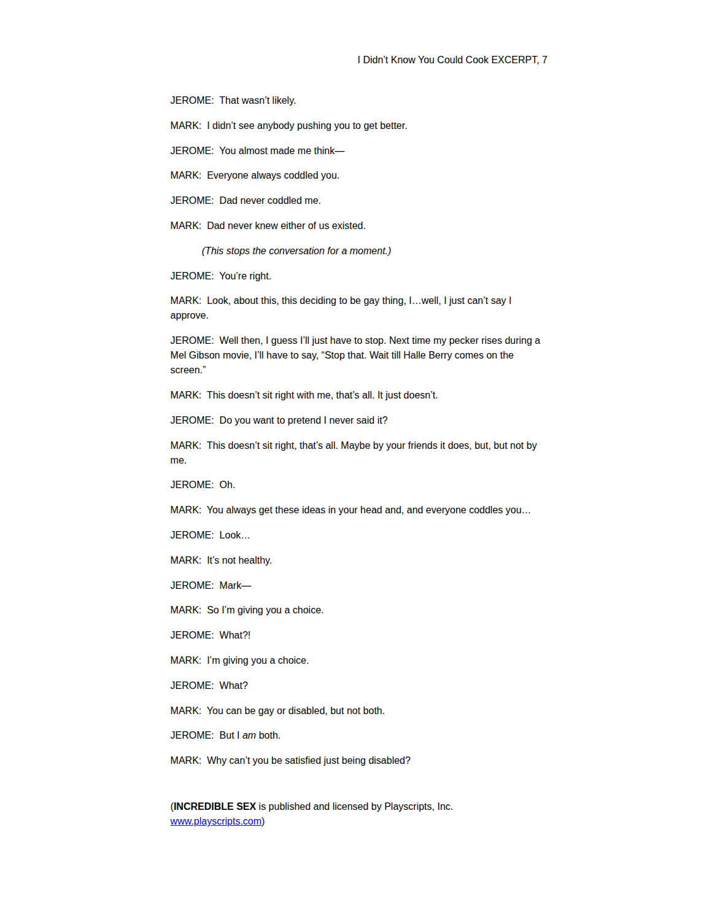I Didn’t Know You Could Cook EXCERPT, 7
JEROME: That wasn’t likely.
MARK: I didn’t see anybody pushing you to get better.
JEROME: You almost made me think—
MARK: Everyone always coddled you.
JEROME: Dad never coddled me.
MARK: Dad never knew either of us existed.
(This stops the conversation for a moment.)
JEROME: You’re right.
MARK: Look, about this, this deciding to be gay thing, I…well, I just can’t say I approve.
JEROME: Well then, I guess I’ll just have to stop. Next time my pecker rises during a Mel Gibson movie, I’ll have to say, “Stop that. Wait till Halle Berry comes on the screen.”
MARK: This doesn’t sit right with me, that’s all. It just doesn’t.
JEROME: Do you want to pretend I never said it?
MARK: This doesn’t sit right, that’s all. Maybe by your friends it does, but, but not by me.
JEROME: Oh.
MARK: You always get these ideas in your head and, and everyone coddles you…
JEROME: Look…
MARK: It’s not healthy.
JEROME: Mark—
MARK: So I’m giving you a choice.
JEROME: What?!
MARK: I’m giving you a choice.
JEROME: What?
MARK: You can be gay or disabled, but not both.
JEROME: But I am both.
MARK: Why can’t you be satisfied just being disabled?
(INCREDIBLE SEX is published and licensed by Playscripts, Inc. www.playscripts.com)